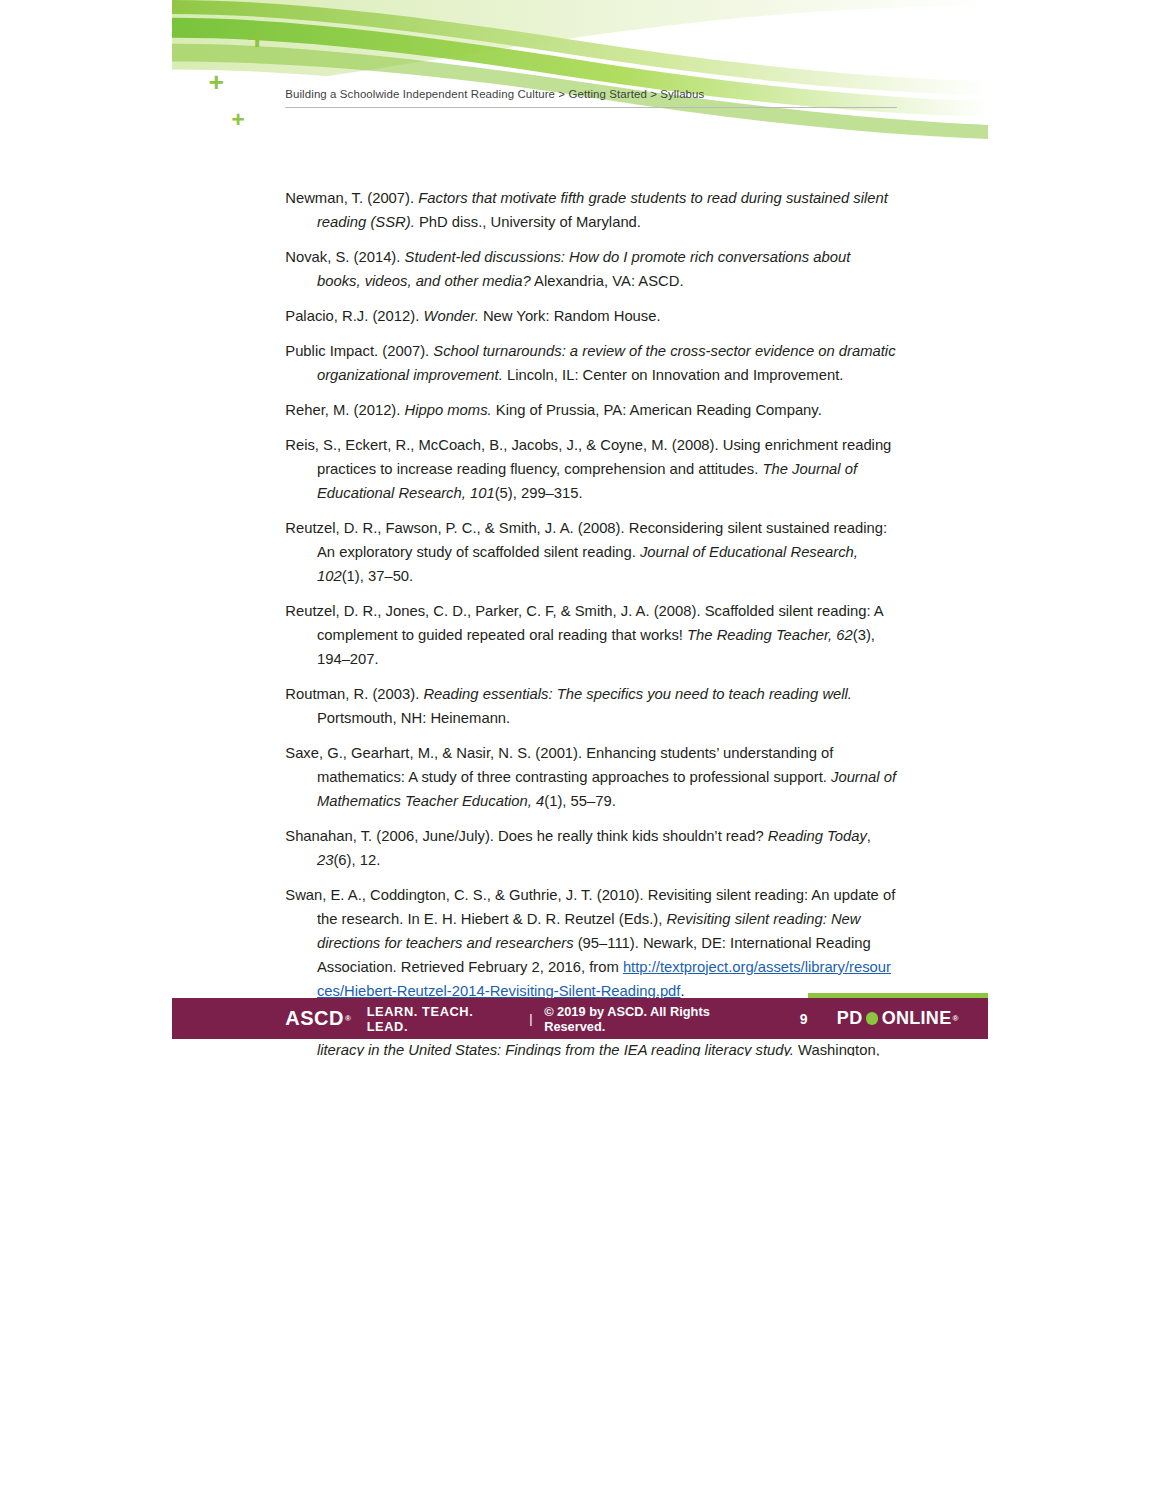+ + +
Building a Schoolwide Independent Reading Culture > Getting Started > Syllabus
Newman, T. (2007). Factors that motivate fifth grade students to read during sustained silent reading (SSR). PhD diss., University of Maryland.
Novak, S. (2014). Student-led discussions: How do I promote rich conversations about books, videos, and other media? Alexandria, VA: ASCD.
Palacio, R.J. (2012). Wonder. New York: Random House.
Public Impact. (2007). School turnarounds: a review of the cross-sector evidence on dramatic organizational improvement. Lincoln, IL: Center on Innovation and Improvement.
Reher, M. (2012). Hippo moms. King of Prussia, PA: American Reading Company.
Reis, S., Eckert, R., McCoach, B., Jacobs, J., & Coyne, M. (2008). Using enrichment reading practices to increase reading fluency, comprehension and attitudes. The Journal of Educational Research, 101(5), 299–315.
Reutzel, D. R., Fawson, P. C., & Smith, J. A. (2008). Reconsidering silent sustained reading: An exploratory study of scaffolded silent reading. Journal of Educational Research, 102(1), 37–50.
Reutzel, D. R., Jones, C. D., Parker, C. F, & Smith, J. A. (2008). Scaffolded silent reading: A complement to guided repeated oral reading that works! The Reading Teacher, 62(3), 194–207.
Routman, R. (2003). Reading essentials: The specifics you need to teach reading well. Portsmouth, NH: Heinemann.
Saxe, G., Gearhart, M., & Nasir, N. S. (2001). Enhancing students’ understanding of mathematics: A study of three contrasting approaches to professional support. Journal of Mathematics Teacher Education, 4(1), 55–79.
Shanahan, T. (2006, June/July). Does he really think kids shouldn’t read? Reading Today, 23(6), 12.
Swan, E. A., Coddington, C. S., & Guthrie, J. T. (2010). Revisiting silent reading: An update of the research. In E. H. Hiebert & D. R. Reutzel (Eds.), Revisiting silent reading: New directions for teachers and researchers (95–111). Newark, DE: International Reading Association. Retrieved February 2, 2016, from http://textproject.org/assets/library/resources/Hiebert-Reutzel-2014-Revisiting-Silent-Reading.pdf.
U.S. Department of Education, National Center for Education Statistics. (1996). Reading literacy in the United States: Findings from the IEA reading literacy study. Washington, D.C.: Author.
Wagner, T. (2008). The global achievement gap: Why even our best schools don’t teach new survival skills our children need—and what we can do about it. New York: BasicBooks.
ASCD® LEARN. TEACH. LEAD. | © 2019 by ASCD. All Rights Reserved. 9
PD ONLINE®